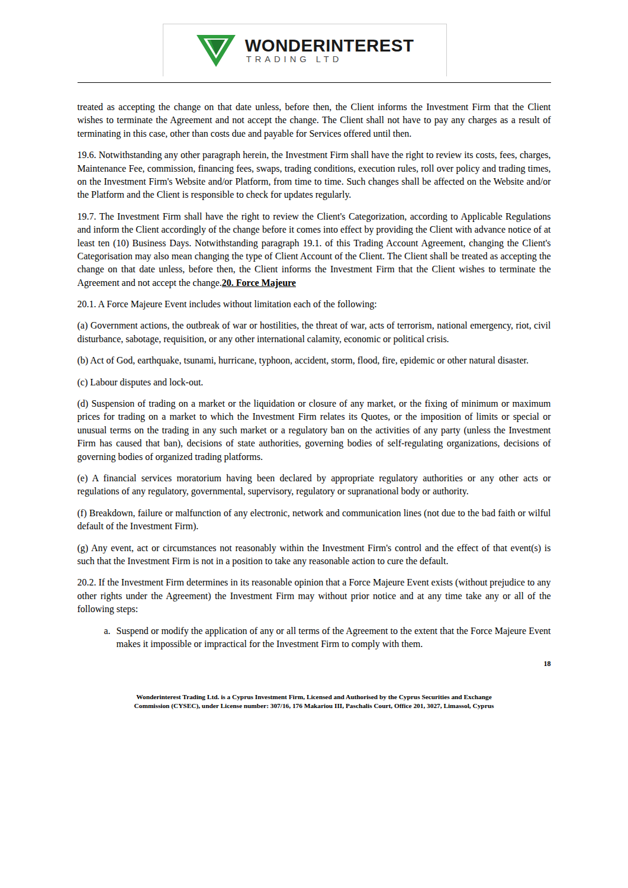WONDERINTEREST
TRADING LTD
treated as accepting the change on that date unless, before then, the Client informs the Investment Firm that the Client wishes to terminate the Agreement and not accept the change. The Client shall not have to pay any charges as a result of terminating in this case, other than costs due and payable for Services offered until then.
19.6. Notwithstanding any other paragraph herein, the Investment Firm shall have the right to review its costs, fees, charges, Maintenance Fee, commission, financing fees, swaps, trading conditions, execution rules, roll over policy and trading times, on the Investment Firm's Website and/or Platform, from time to time. Such changes shall be affected on the Website and/or the Platform and the Client is responsible to check for updates regularly.
19.7. The Investment Firm shall have the right to review the Client's Categorization, according to Applicable Regulations and inform the Client accordingly of the change before it comes into effect by providing the Client with advance notice of at least ten (10) Business Days. Notwithstanding paragraph 19.1. of this Trading Account Agreement, changing the Client's Categorisation may also mean changing the type of Client Account of the Client. The Client shall be treated as accepting the change on that date unless, before then, the Client informs the Investment Firm that the Client wishes to terminate the Agreement and not accept the change.20. Force Majeure
20.1. A Force Majeure Event includes without limitation each of the following:
(a) Government actions, the outbreak of war or hostilities, the threat of war, acts of terrorism, national emergency, riot, civil disturbance, sabotage, requisition, or any other international calamity, economic or political crisis.
(b) Act of God, earthquake, tsunami, hurricane, typhoon, accident, storm, flood, fire, epidemic or other natural disaster.
(c) Labour disputes and lock-out.
(d) Suspension of trading on a market or the liquidation or closure of any market, or the fixing of minimum or maximum prices for trading on a market to which the Investment Firm relates its Quotes, or the imposition of limits or special or unusual terms on the trading in any such market or a regulatory ban on the activities of any party (unless the Investment Firm has caused that ban), decisions of state authorities, governing bodies of self-regulating organizations, decisions of governing bodies of organized trading platforms.
(e) A financial services moratorium having been declared by appropriate regulatory authorities or any other acts or regulations of any regulatory, governmental, supervisory, regulatory or supranational body or authority.
(f) Breakdown, failure or malfunction of any electronic, network and communication lines (not due to the bad faith or wilful default of the Investment Firm).
(g) Any event, act or circumstances not reasonably within the Investment Firm's control and the effect of that event(s) is such that the Investment Firm is not in a position to take any reasonable action to cure the default.
20.2. If the Investment Firm determines in its reasonable opinion that a Force Majeure Event exists (without prejudice to any other rights under the Agreement) the Investment Firm may without prior notice and at any time take any or all of the following steps:
Suspend or modify the application of any or all terms of the Agreement to the extent that the Force Majeure Event makes it impossible or impractical for the Investment Firm to comply with them.
18
Wonderinterest Trading Ltd. is a Cyprus Investment Firm, Licensed and Authorised by the Cyprus Securities and Exchange
Commission (CYSEC), under License number: 307/16, 176 Makariou III, Paschalis Court, Office 201, 3027, Limassol, Cyprus